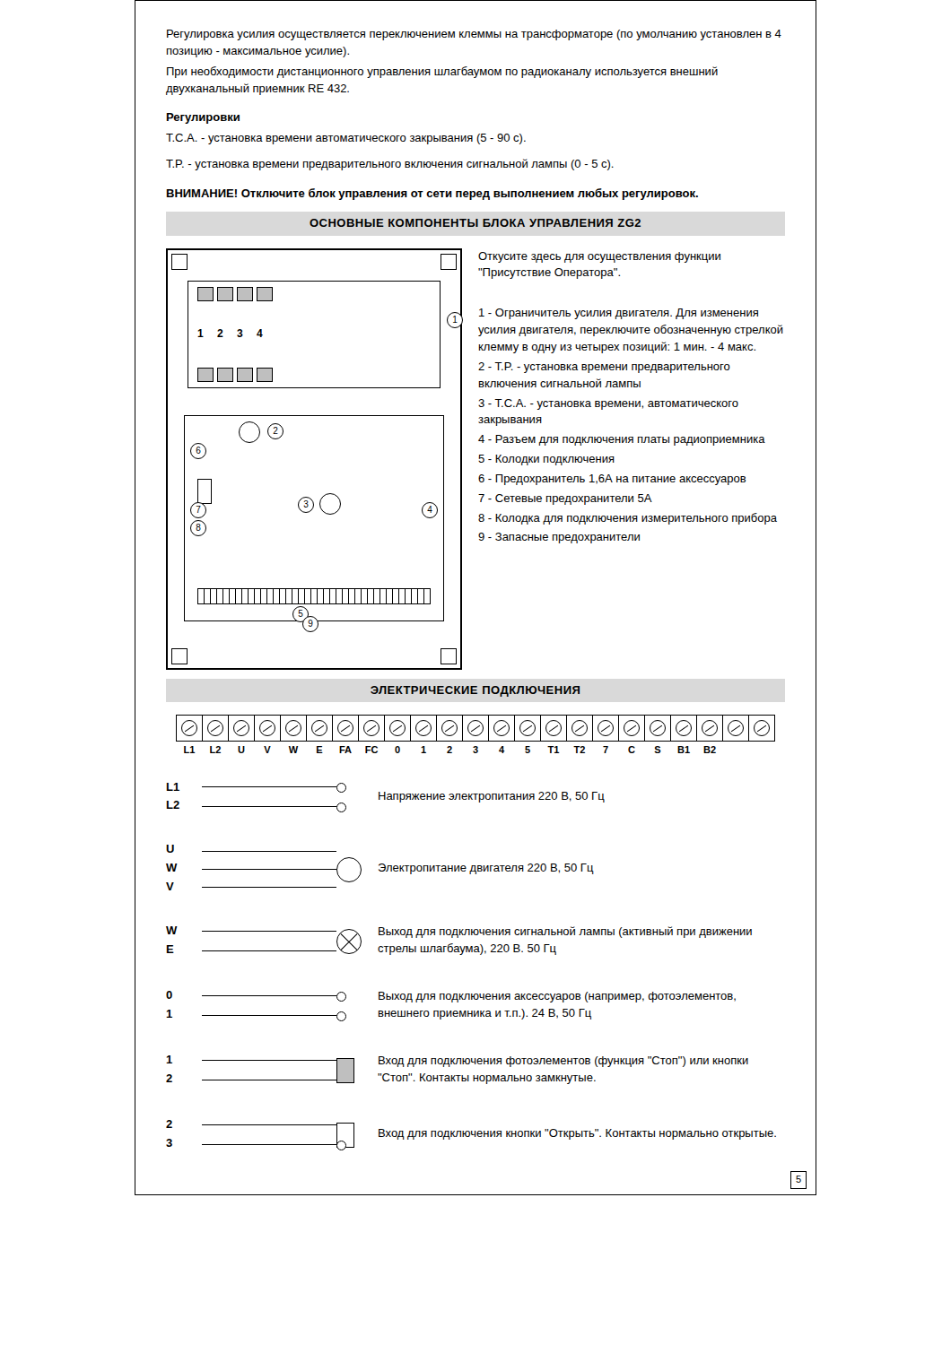Регулировка усилия осуществляется переключением клеммы на трансформаторе (по умолчанию установлен в 4 позицию - максимальное усилие).
При необходимости дистанционного управления шлагбаумом по радиоканалу используется внешний двухканальный приемник RE 432.
Регулировки
T.C.A. - установка времени автоматического закрывания (5 - 90 с).
T.P. - установка времени предварительного включения сигнальной лампы (0 - 5 с).
ВНИМАНИЕ! Отключите блок управления от сети перед выполнением любых регулировок.
ОСНОВНЫЕ КОМПОНЕНТЫ БЛОКА УПРАВЛЕНИЯ ZG2
1 2 3 4
1
2 7 8 3 4 5 6
9
Откусите здесь для осуществления функции "Присутствие Оператора".
1 - Ограничитель усилия двигателя. Для изменения усилия двигателя, переключите обозначенную стрелкой клемму в одну из четырех позиций: 1 мин. - 4 макс.
2 - T.P. - установка времени предварительного включения сигнальной лампы
3 - T.C.A. - установка времени, автоматического закрывания
4 - Разъем для подключения платы радиоприемника
5 - Колодки подключения
6 - Предохранитель 1,6А на питание аксессуаров
7 - Сетевые предохранители 5А
8 - Колодка для подключения измерительного прибора
9 - Запасные предохранители
ЭЛЕКТРИЧЕСКИЕ ПОДКЛЮЧЕНИЯ
| L1 | L2 | U | V | W | E | FA | FC | 0 | 1 | 2 | 3 | 4 | 5 | T1 | T2 | 7 | C | S | B1 | B2 | | |
L1
L2
Напряжение электропитания 220 В, 50 Гц
U
W
V
Электропитание двигателя 220 В, 50 Гц
W
E
Выход для подключения сигнальной лампы (активный при движении стрелы шлагбаума), 220 В. 50 Гц
0
1
Выход для подключения аксессуаров (например, фотоэлементов, внешнего приемника и т.п.). 24 В, 50 Гц
1
2
Вход для подключения фотоэлементов (функция "Стоп") или кнопки "Стоп". Контакты нормально замкнутые.
2
3
Вход для подключения кнопки "Открыть". Контакты нормально открытые.
5